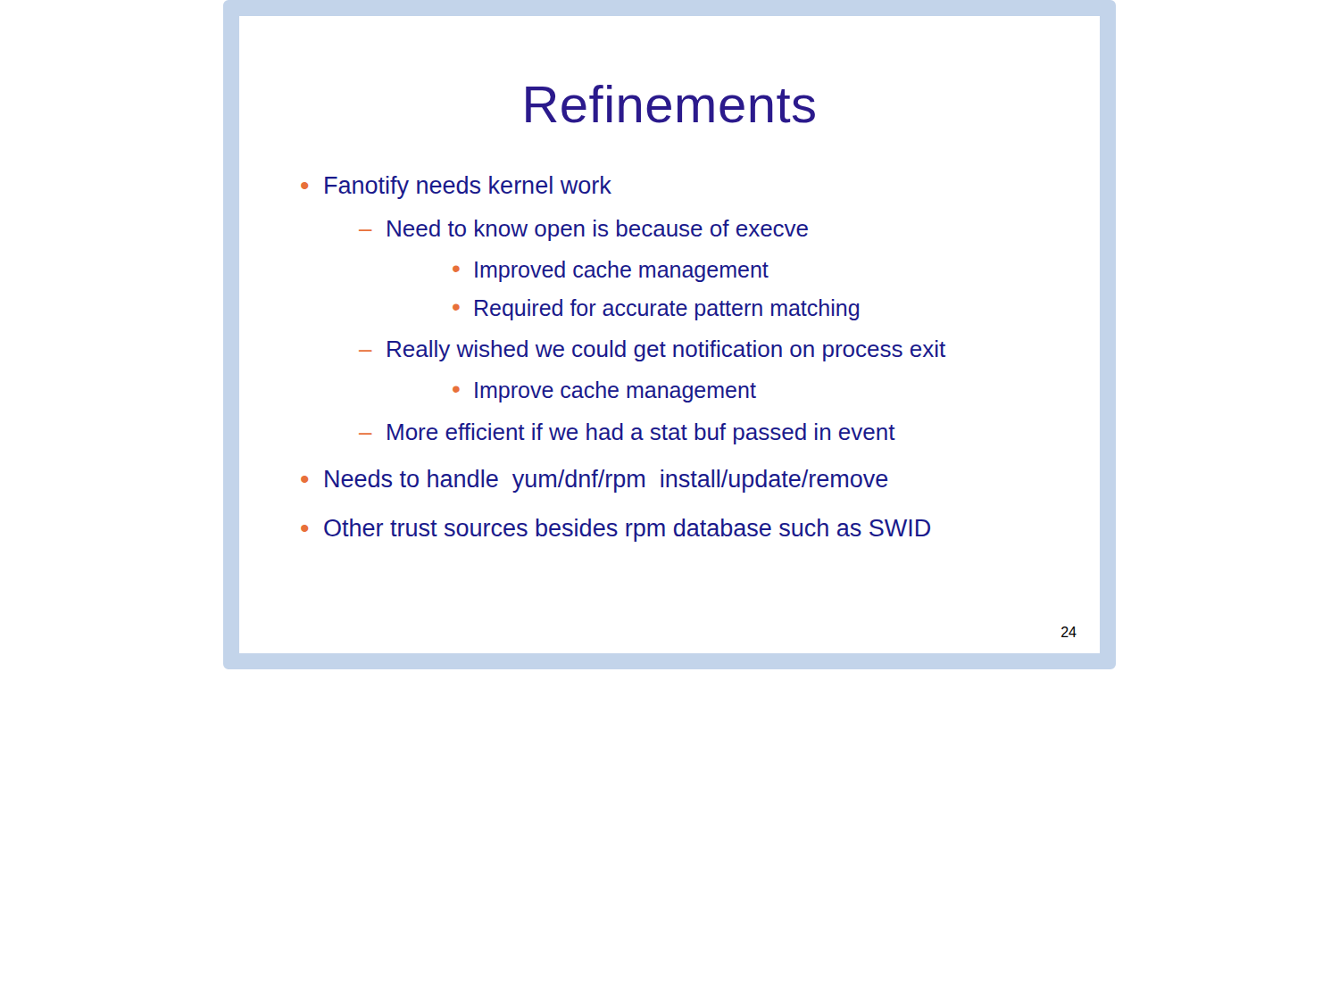Refinements
Fanotify needs kernel work
Need to know open is because of execve
Improved cache management
Required for accurate pattern matching
Really wished we could get notification on process exit
Improve cache management
More efficient if we had a stat buf passed in event
Needs to handle yum/dnf/rpm install/update/remove
Other trust sources besides rpm database such as SWID
24